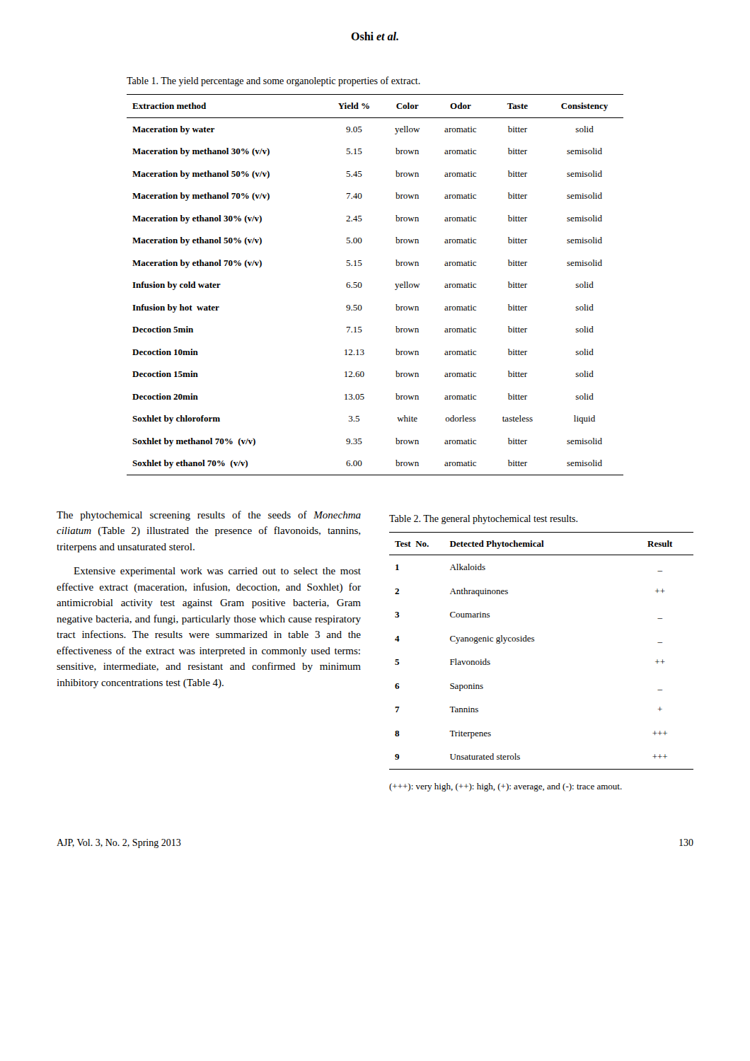Oshi et al.
Table 1. The yield percentage and some organoleptic properties of extract.
| Extraction method | Yield % | Color | Odor | Taste | Consistency |
| --- | --- | --- | --- | --- | --- |
| Maceration by water | 9.05 | yellow | aromatic | bitter | solid |
| Maceration by methanol 30% (v/v) | 5.15 | brown | aromatic | bitter | semisolid |
| Maceration by methanol 50% (v/v) | 5.45 | brown | aromatic | bitter | semisolid |
| Maceration by methanol 70% (v/v) | 7.40 | brown | aromatic | bitter | semisolid |
| Maceration by ethanol 30% (v/v) | 2.45 | brown | aromatic | bitter | semisolid |
| Maceration by ethanol 50% (v/v) | 5.00 | brown | aromatic | bitter | semisolid |
| Maceration by ethanol 70% (v/v) | 5.15 | brown | aromatic | bitter | semisolid |
| Infusion by cold water | 6.50 | yellow | aromatic | bitter | solid |
| Infusion by hot water | 9.50 | brown | aromatic | bitter | solid |
| Decoction 5min | 7.15 | brown | aromatic | bitter | solid |
| Decoction 10min | 12.13 | brown | aromatic | bitter | solid |
| Decoction 15min | 12.60 | brown | aromatic | bitter | solid |
| Decoction 20min | 13.05 | brown | aromatic | bitter | solid |
| Soxhlet by chloroform | 3.5 | white | odorless | tasteless | liquid |
| Soxhlet by methanol 70% (v/v) | 9.35 | brown | aromatic | bitter | semisolid |
| Soxhlet by ethanol 70% (v/v) | 6.00 | brown | aromatic | bitter | semisolid |
The phytochemical screening results of the seeds of Monechma ciliatum (Table 2) illustrated the presence of flavonoids, tannins, triterpens and unsaturated sterol.
Extensive experimental work was carried out to select the most effective extract (maceration, infusion, decoction, and Soxhlet) for antimicrobial activity test against Gram positive bacteria, Gram negative bacteria, and fungi, particularly those which cause respiratory tract infections. The results were summarized in table 3 and the effectiveness of the extract was interpreted in commonly used terms: sensitive, intermediate, and resistant and confirmed by minimum inhibitory concentrations test (Table 4).
Table 2. The general phytochemical test results.
| Test No. | Detected Phytochemical | Result |
| --- | --- | --- |
| 1 | Alkaloids | _ |
| 2 | Anthraquinones | ++ |
| 3 | Coumarins | _ |
| 4 | Cyanogenic glycosides | _ |
| 5 | Flavonoids | ++ |
| 6 | Saponins | _ |
| 7 | Tannins | + |
| 8 | Triterpenes | +++ |
| 9 | Unsaturated sterols | +++ |
(+++): very high, (++): high, (+): average, and (-): trace amout.
AJP, Vol. 3, No. 2, Spring 2013
130